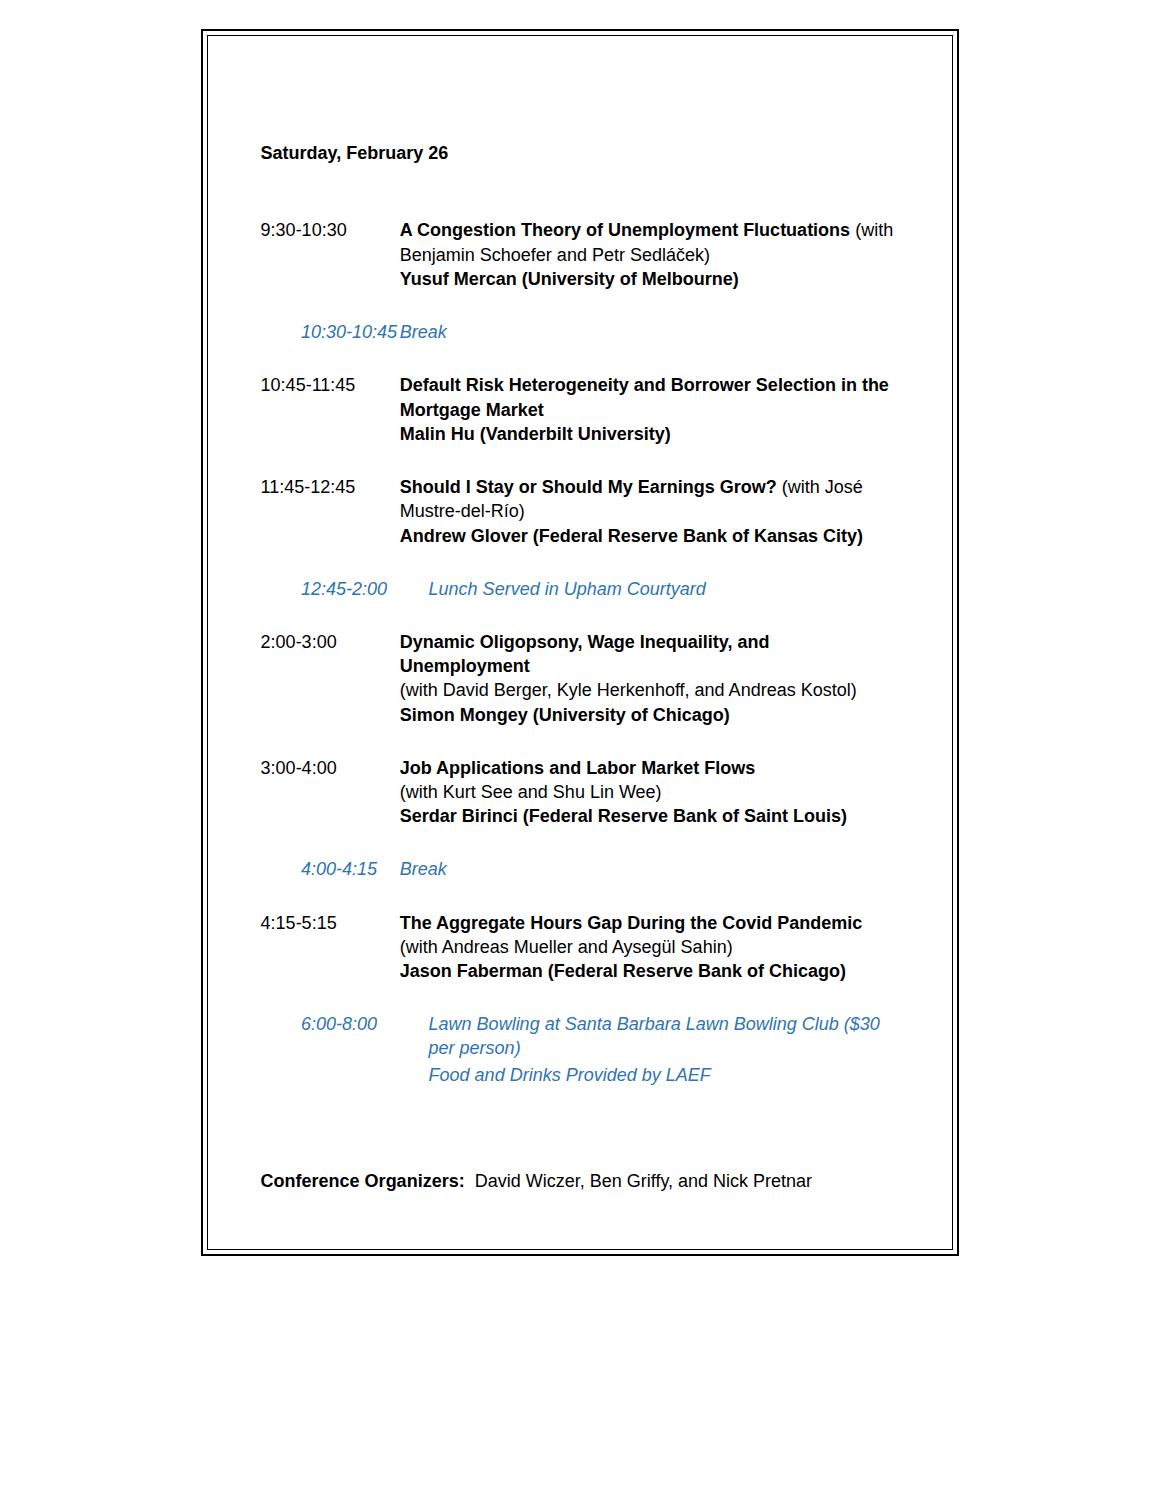Saturday, February 26
9:30-10:30
A Congestion Theory of Unemployment Fluctuations (with Benjamin Schoefer and Petr Sedláček)
Yusuf Mercan (University of Melbourne)
10:30-10:45
Break
10:45-11:45
Default Risk Heterogeneity and Borrower Selection in the Mortgage Market
Malin Hu (Vanderbilt University)
11:45-12:45
Should I Stay or Should My Earnings Grow? (with José Mustre-del-Río)
Andrew Glover (Federal Reserve Bank of Kansas City)
12:45-2:00
Lunch Served in Upham Courtyard
2:00-3:00
Dynamic Oligopsony, Wage Inequaility, and Unemployment
(with David Berger, Kyle Herkenhoff, and Andreas Kostol)
Simon Mongey (University of Chicago)
3:00-4:00
Job Applications and Labor Market Flows
(with Kurt See and Shu Lin Wee)
Serdar Birinci (Federal Reserve Bank of Saint Louis)
4:00-4:15
Break
4:15-5:15
The Aggregate Hours Gap During the Covid Pandemic
(with Andreas Mueller and Aysegül Sahin)
Jason Faberman (Federal Reserve Bank of Chicago)
6:00-8:00
Lawn Bowling at Santa Barbara Lawn Bowling Club ($30 per person)
Food and Drinks Provided by LAEF
Conference Organizers: David Wiczer, Ben Griffy, and Nick Pretnar